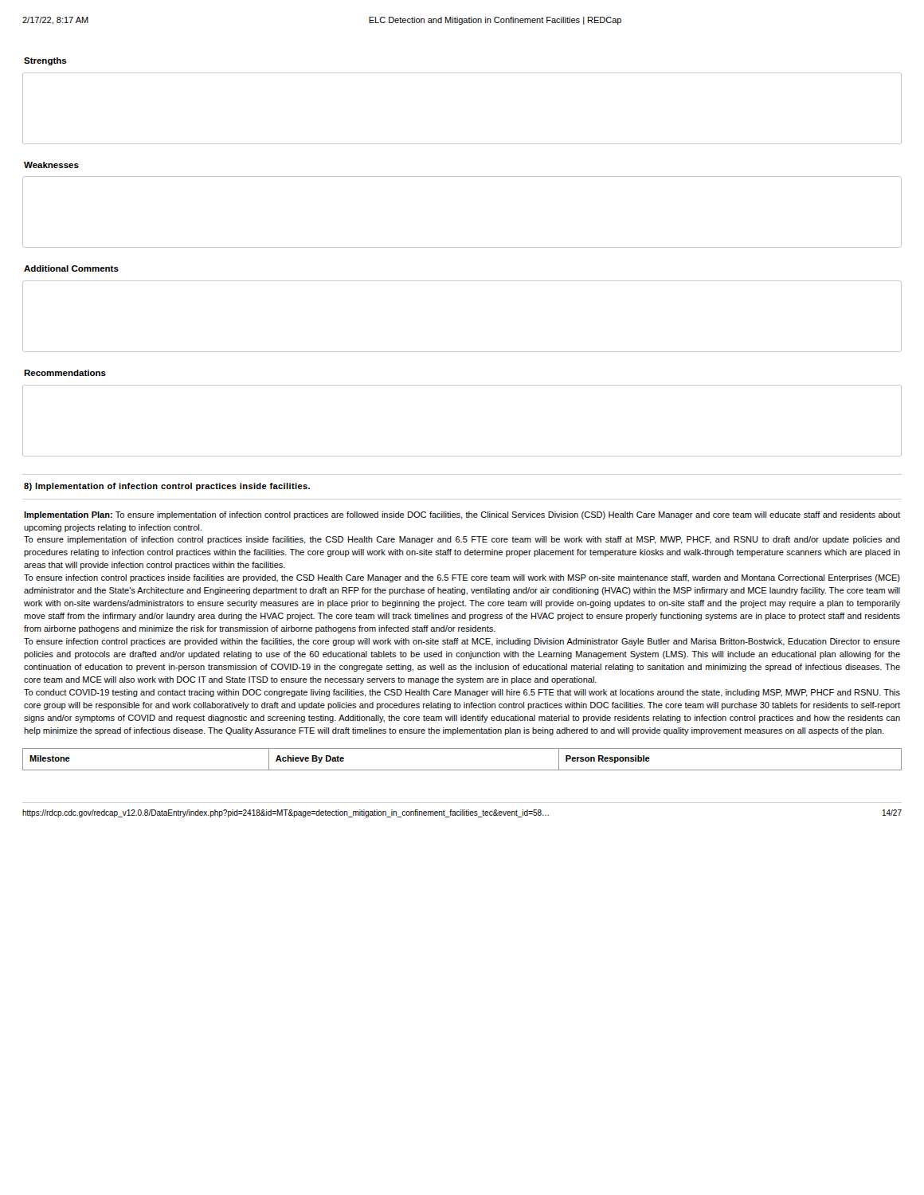2/17/22, 8:17 AM
ELC Detection and Mitigation in Confinement Facilities | REDCap
Strengths
Weaknesses
Additional Comments
Recommendations
8) Implementation of infection control practices inside facilities.
Implementation Plan: To ensure implementation of infection control practices are followed inside DOC facilities, the Clinical Services Division (CSD) Health Care Manager and core team will educate staff and residents about upcoming projects relating to infection control.
To ensure implementation of infection control practices inside facilities, the CSD Health Care Manager and 6.5 FTE core team will be work with staff at MSP, MWP, PHCF, and RSNU to draft and/or update policies and procedures relating to infection control practices within the facilities. The core group will work with on-site staff to determine proper placement for temperature kiosks and walk-through temperature scanners which are placed in areas that will provide infection control practices within the facilities.
To ensure infection control practices inside facilities are provided, the CSD Health Care Manager and the 6.5 FTE core team will work with MSP on-site maintenance staff, warden and Montana Correctional Enterprises (MCE) administrator and the State's Architecture and Engineering department to draft an RFP for the purchase of heating, ventilating and/or air conditioning (HVAC) within the MSP infirmary and MCE laundry facility. The core team will work with on-site wardens/administrators to ensure security measures are in place prior to beginning the project. The core team will provide on-going updates to on-site staff and the project may require a plan to temporarily move staff from the infirmary and/or laundry area during the HVAC project. The core team will track timelines and progress of the HVAC project to ensure properly functioning systems are in place to protect staff and residents from airborne pathogens and minimize the risk for transmission of airborne pathogens from infected staff and/or residents.
To ensure infection control practices are provided within the facilities, the core group will work with on-site staff at MCE, including Division Administrator Gayle Butler and Marisa Britton-Bostwick, Education Director to ensure policies and protocols are drafted and/or updated relating to use of the 60 educational tablets to be used in conjunction with the Learning Management System (LMS). This will include an educational plan allowing for the continuation of education to prevent in-person transmission of COVID-19 in the congregate setting, as well as the inclusion of educational material relating to sanitation and minimizing the spread of infectious diseases. The core team and MCE will also work with DOC IT and State ITSD to ensure the necessary servers to manage the system are in place and operational.
To conduct COVID-19 testing and contact tracing within DOC congregate living facilities, the CSD Health Care Manager will hire 6.5 FTE that will work at locations around the state, including MSP, MWP, PHCF and RSNU. This core group will be responsible for and work collaboratively to draft and update policies and procedures relating to infection control practices within DOC facilities. The core team will purchase 30 tablets for residents to self-report signs and/or symptoms of COVID and request diagnostic and screening testing. Additionally, the core team will identify educational material to provide residents relating to infection control practices and how the residents can help minimize the spread of infectious disease. The Quality Assurance FTE will draft timelines to ensure the implementation plan is being adhered to and will provide quality improvement measures on all aspects of the plan.
| Milestone | Achieve By Date | Person Responsible |
| --- | --- | --- |
https://rdcp.cdc.gov/redcap_v12.0.8/DataEntry/index.php?pid=2418&id=MT&page=detection_mitigation_in_confinement_facilities_tec&event_id=58…
14/27